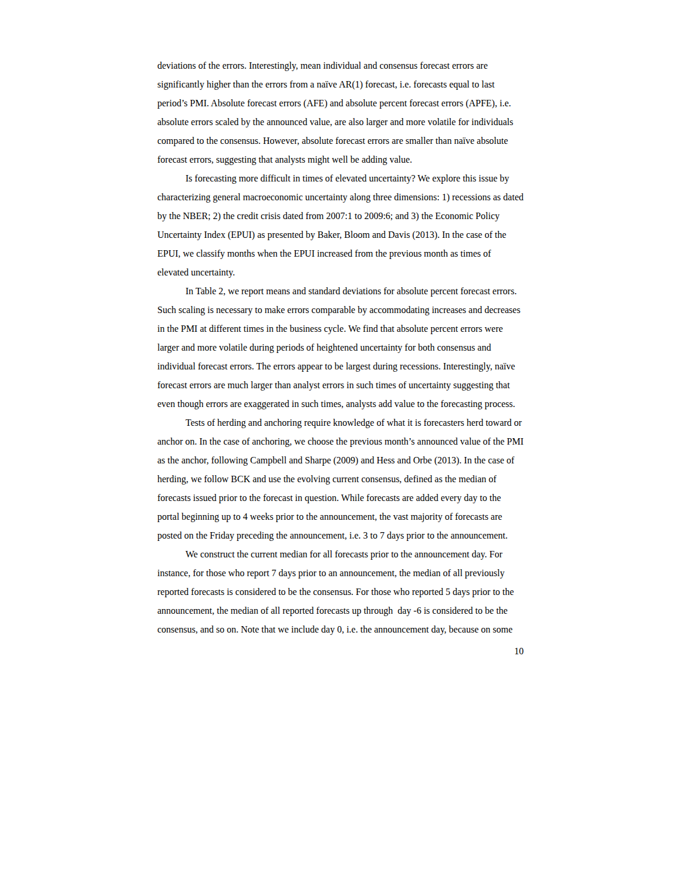deviations of the errors. Interestingly, mean individual and consensus forecast errors are significantly higher than the errors from a naïve AR(1) forecast, i.e. forecasts equal to last period’s PMI. Absolute forecast errors (AFE) and absolute percent forecast errors (APFE), i.e. absolute errors scaled by the announced value, are also larger and more volatile for individuals compared to the consensus. However, absolute forecast errors are smaller than naïve absolute forecast errors, suggesting that analysts might well be adding value.
Is forecasting more difficult in times of elevated uncertainty? We explore this issue by characterizing general macroeconomic uncertainty along three dimensions: 1) recessions as dated by the NBER; 2) the credit crisis dated from 2007:1 to 2009:6; and 3) the Economic Policy Uncertainty Index (EPUI) as presented by Baker, Bloom and Davis (2013). In the case of the EPUI, we classify months when the EPUI increased from the previous month as times of elevated uncertainty.
In Table 2, we report means and standard deviations for absolute percent forecast errors. Such scaling is necessary to make errors comparable by accommodating increases and decreases in the PMI at different times in the business cycle. We find that absolute percent errors were larger and more volatile during periods of heightened uncertainty for both consensus and individual forecast errors. The errors appear to be largest during recessions. Interestingly, naïve forecast errors are much larger than analyst errors in such times of uncertainty suggesting that even though errors are exaggerated in such times, analysts add value to the forecasting process.
Tests of herding and anchoring require knowledge of what it is forecasters herd toward or anchor on. In the case of anchoring, we choose the previous month’s announced value of the PMI as the anchor, following Campbell and Sharpe (2009) and Hess and Orbe (2013). In the case of herding, we follow BCK and use the evolving current consensus, defined as the median of forecasts issued prior to the forecast in question. While forecasts are added every day to the portal beginning up to 4 weeks prior to the announcement, the vast majority of forecasts are posted on the Friday preceding the announcement, i.e. 3 to 7 days prior to the announcement.
We construct the current median for all forecasts prior to the announcement day. For instance, for those who report 7 days prior to an announcement, the median of all previously reported forecasts is considered to be the consensus. For those who reported 5 days prior to the announcement, the median of all reported forecasts up through day -6 is considered to be the consensus, and so on. Note that we include day 0, i.e. the announcement day, because on some
10